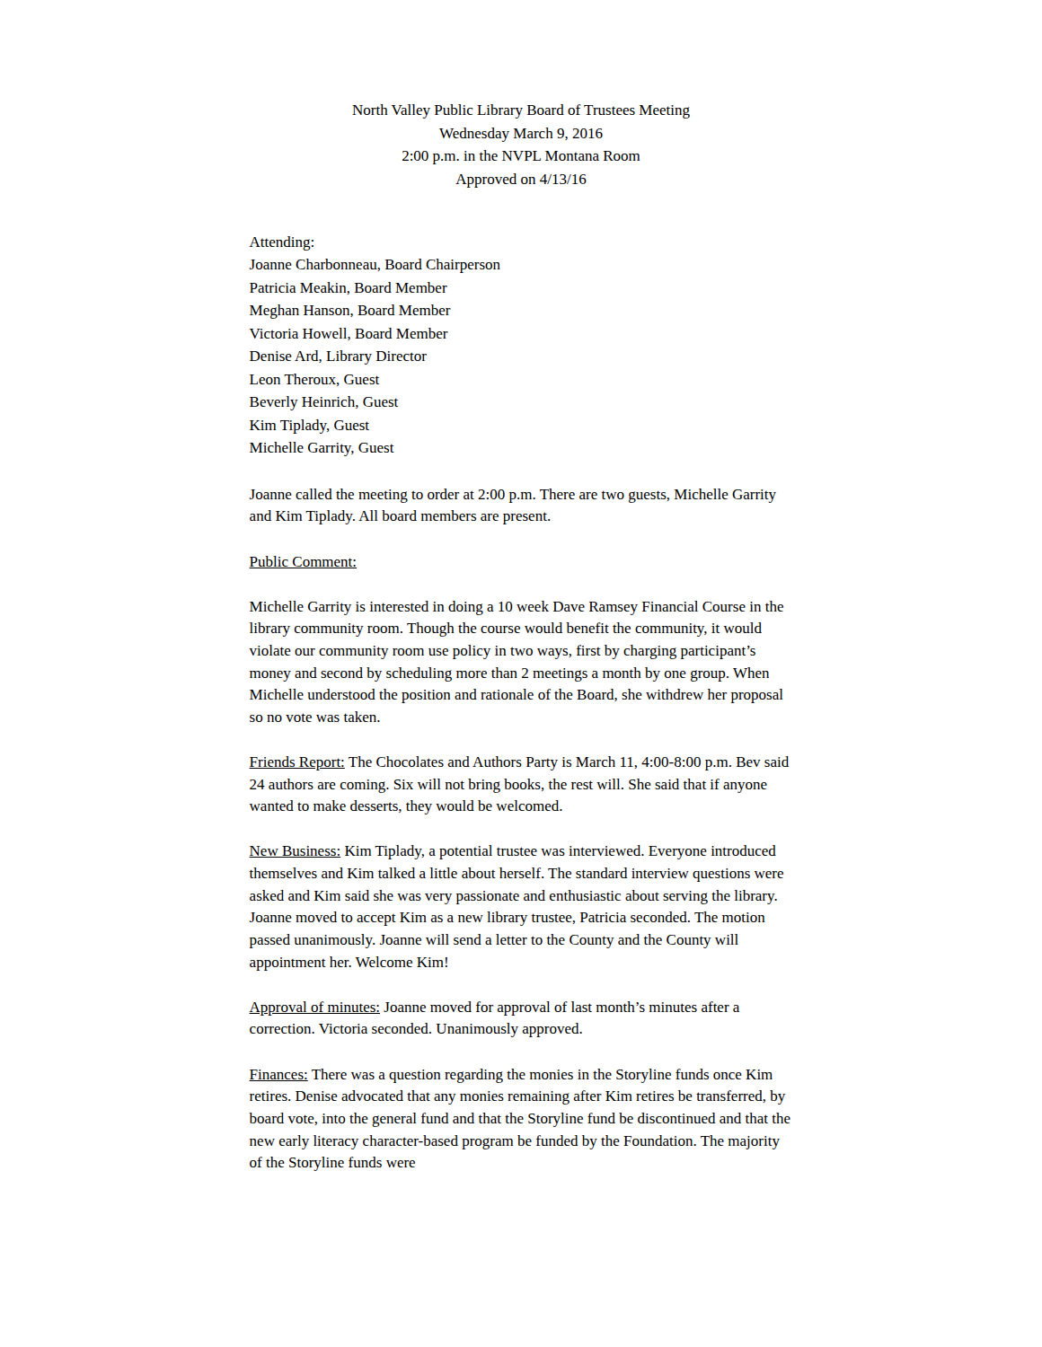North Valley Public Library Board of Trustees Meeting
Wednesday March 9, 2016
2:00 p.m. in the NVPL Montana Room
Approved on 4/13/16
Attending:
Joanne Charbonneau, Board Chairperson
Patricia Meakin, Board Member
Meghan Hanson, Board Member
Victoria Howell, Board Member
Denise Ard, Library Director
Leon Theroux, Guest
Beverly Heinrich, Guest
Kim Tiplady, Guest
Michelle Garrity, Guest
Joanne called the meeting to order at 2:00 p.m. There are two guests, Michelle Garrity and Kim Tiplady. All board members are present.
Public Comment:
Michelle Garrity is interested in doing a 10 week Dave Ramsey Financial Course in the library community room. Though the course would benefit the community, it would violate our community room use policy in two ways, first by charging participant’s money and second by scheduling more than 2 meetings a month by one group. When Michelle understood the position and rationale of the Board, she withdrew her proposal so no vote was taken.
Friends Report: The Chocolates and Authors Party is March 11, 4:00-8:00 p.m. Bev said 24 authors are coming. Six will not bring books, the rest will. She said that if anyone wanted to make desserts, they would be welcomed.
New Business: Kim Tiplady, a potential trustee was interviewed. Everyone introduced themselves and Kim talked a little about herself. The standard interview questions were asked and Kim said she was very passionate and enthusiastic about serving the library. Joanne moved to accept Kim as a new library trustee, Patricia seconded. The motion passed unanimously. Joanne will send a letter to the County and the County will appointment her. Welcome Kim!
Approval of minutes: Joanne moved for approval of last month’s minutes after a correction. Victoria seconded. Unanimously approved.
Finances: There was a question regarding the monies in the Storyline funds once Kim retires. Denise advocated that any monies remaining after Kim retires be transferred, by board vote, into the general fund and that the Storyline fund be discontinued and that the new early literacy character-based program be funded by the Foundation. The majority of the Storyline funds were